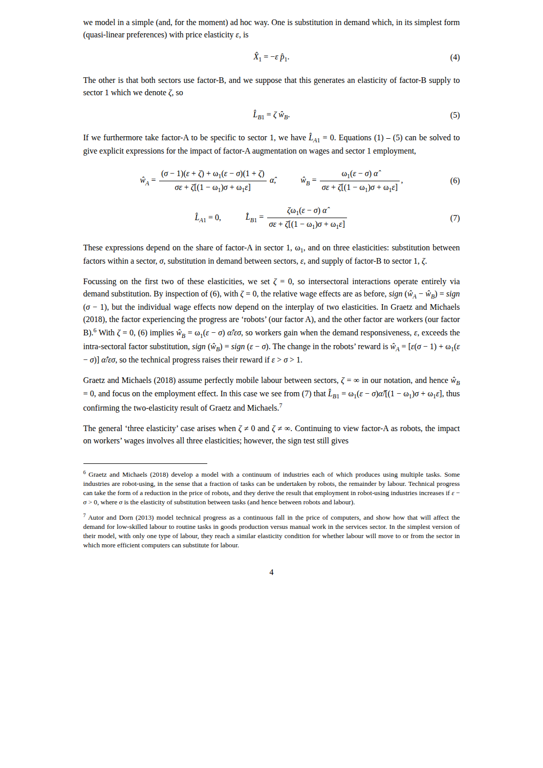we model in a simple (and, for the moment) ad hoc way. One is substitution in demand which, in its simplest form (quasi-linear preferences) with price elasticity ε, is
X̂1 = −ε p̂1.
(4)
The other is that both sectors use factor-B, and we suppose that this generates an elasticity of factor-B supply to sector 1 which we denote ζ, so
L̂B1 = ζ ŵB.
(5)
If we furthermore take factor-A to be specific to sector 1, we have L̂A1 = 0. Equations (1) – (5) can be solved to give explicit expressions for the impact of factor-A augmentation on wages and sector 1 employment,
ŵA = (σ − 1)(ε + ζ) + ω1(ε − σ)(1 + ζ) σε + ζ[(1 − ω1)σ + ω1ε] α̂, ŵB = ω1(ε − σ) α̂ σε + ζ[(1 − ω1)σ + ω1ε] ,
(6)
L̂A1 = 0, L̂B1 = ζω1(ε − σ) α̂ σε + ζ[(1 − ω1)σ + ω1ε]
(7)
These expressions depend on the share of factor-A in sector 1, ω1, and on three elasticities: substitution between factors within a sector, σ, substitution in demand between sectors, ε, and supply of factor-B to sector 1, ζ.
Focussing on the first two of these elasticities, we set ζ = 0, so intersectoral interactions operate entirely via demand substitution. By inspection of (6), with ζ = 0, the relative wage effects are as before, sign (ŵA − ŵB) = sign (σ − 1), but the individual wage effects now depend on the interplay of two elasticities. In Graetz and Michaels (2018), the factor experiencing the progress are ‘robots’ (our factor A), and the other factor are workers (our factor B).6 With ζ = 0, (6) implies ŵB = ω1(ε − σ) α̂/εσ, so workers gain when the demand responsiveness, ε, exceeds the intra-sectoral factor substitution, sign (ŵB) = sign (ε − σ). The change in the robots’ reward is ŵA = [ε(σ − 1) + ω1(ε − σ)] α̂/εσ, so the technical progress raises their reward if ε > σ > 1.
Graetz and Michaels (2018) assume perfectly mobile labour between sectors, ζ = ∞ in our notation, and hence ŵB = 0, and focus on the employment effect. In this case we see from (7) that L̂B1 = ω1(ε − σ)α̂/[(1 − ω1)σ + ω1ε], thus confirming the two-elasticity result of Graetz and Michaels.7
The general ‘three elasticity’ case arises when ζ ≠ 0 and ζ ≠ ∞. Continuing to view factor-A as robots, the impact on workers’ wages involves all three elasticities; however, the sign test still gives
6 Graetz and Michaels (2018) develop a model with a continuum of industries each of which produces using multiple tasks. Some industries are robot-using, in the sense that a fraction of tasks can be undertaken by robots, the remainder by labour. Technical progress can take the form of a reduction in the price of robots, and they derive the result that employment in robot-using industries increases if ε − σ > 0, where σ is the elasticity of substitution between tasks (and hence between robots and labour).
7 Autor and Dorn (2013) model technical progress as a continuous fall in the price of computers, and show how that will affect the demand for low-skilled labour to routine tasks in goods production versus manual work in the services sector. In the simplest version of their model, with only one type of labour, they reach a similar elasticity condition for whether labour will move to or from the sector in which more efficient computers can substitute for labour.
4